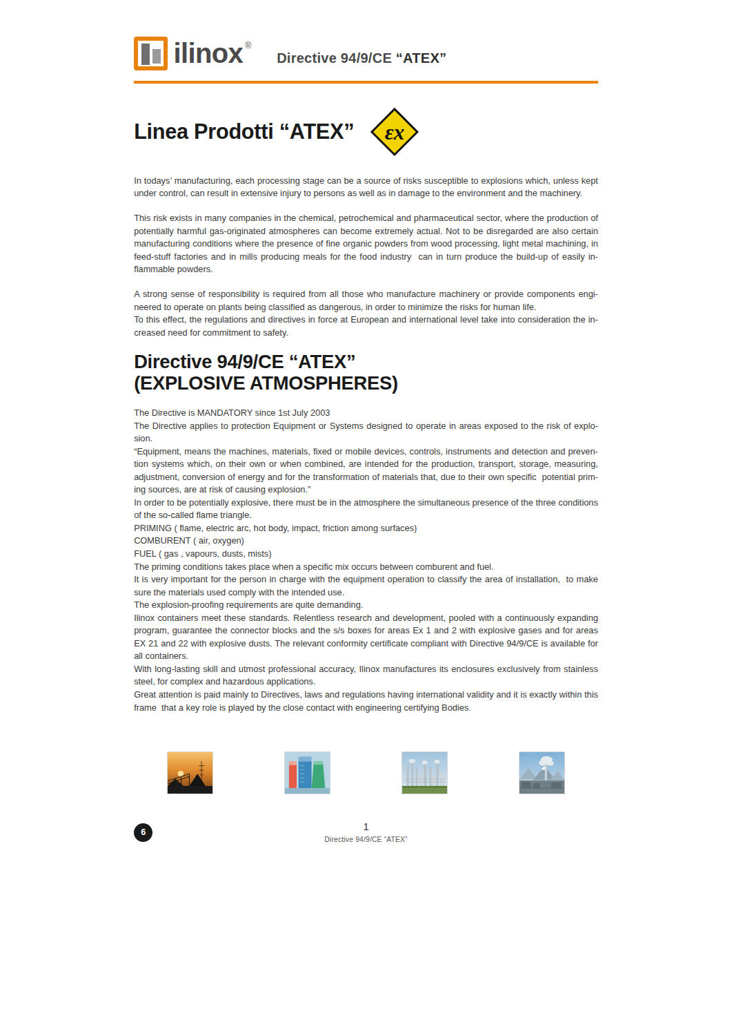ilinox®
Directive 94/9/CE “ATEX”
Linea Prodotti “ATEX” εx
In todays’ manufacturing, each processing stage can be a source of risks susceptible to explosions which, unless kept under control, can result in extensive injury to persons as well as in damage to the environment and the machinery.
This risk exists in many companies in the chemical, petrochemical and pharmaceutical sector, where the production of potentially harmful gas-originated atmospheres can become extremely actual. Not to be disregarded are also certain manufacturing conditions where the presence of fine organic powders from wood processing, light metal machining, in feed-stuff factories and in mills producing meals for the food industry can in turn produce the build-up of easily inflammable powders.
A strong sense of responsibility is required from all those who manufacture machinery or provide components engineered to operate on plants being classified as dangerous, in order to minimize the risks for human life.
To this effect, the regulations and directives in force at European and international level take into consideration the increased need for commitment to safety.
Directive 94/9/CE “ATEX” (EXPLOSIVE ATMOSPHERES)
The Directive is MANDATORY since 1st July 2003
The Directive applies to protection Equipment or Systems designed to operate in areas exposed to the risk of explosion.
“Equipment, means the machines, materials, fixed or mobile devices, controls, instruments and detection and prevention systems which, on their own or when combined, are intended for the production, transport, storage, measuring, adjustment, conversion of energy and for the transformation of materials that, due to their own specific potential priming sources, are at risk of causing explosion.”
In order to be potentially explosive, there must be in the atmosphere the simultaneous presence of the three conditions of the so-called flame triangle.
PRIMING ( flame, electric arc, hot body, impact, friction among surfaces)
COMBURENT ( air, oxygen)
FUEL ( gas , vapours, dusts, mists)
The priming conditions takes place when a specific mix occurs between comburent and fuel.
It is very important for the person in charge with the equipment operation to classify the area of installation, to make sure the materials used comply with the intended use.
The explosion-proofing requirements are quite demanding.
Ilinox containers meet these standards. Relentless research and development, pooled with a continuously expanding program, guarantee the connector blocks and the s/s boxes for areas Ex 1 and 2 with explosive gases and for areas EX 21 and 22 with explosive dusts. The relevant conformity certificate compliant with Directive 94/9/CE is available for all containers.
With long-lasting skill and utmost professional accuracy, Ilinox manufactures its enclosures exclusively from stainless steel, for complex and hazardous applications.
Great attention is paid mainly to Directives, laws and regulations having international validity and it is exactly within this frame that a key role is played by the close contact with engineering certifying Bodies.
6
1
Directive 94/9/CE “ATEX”